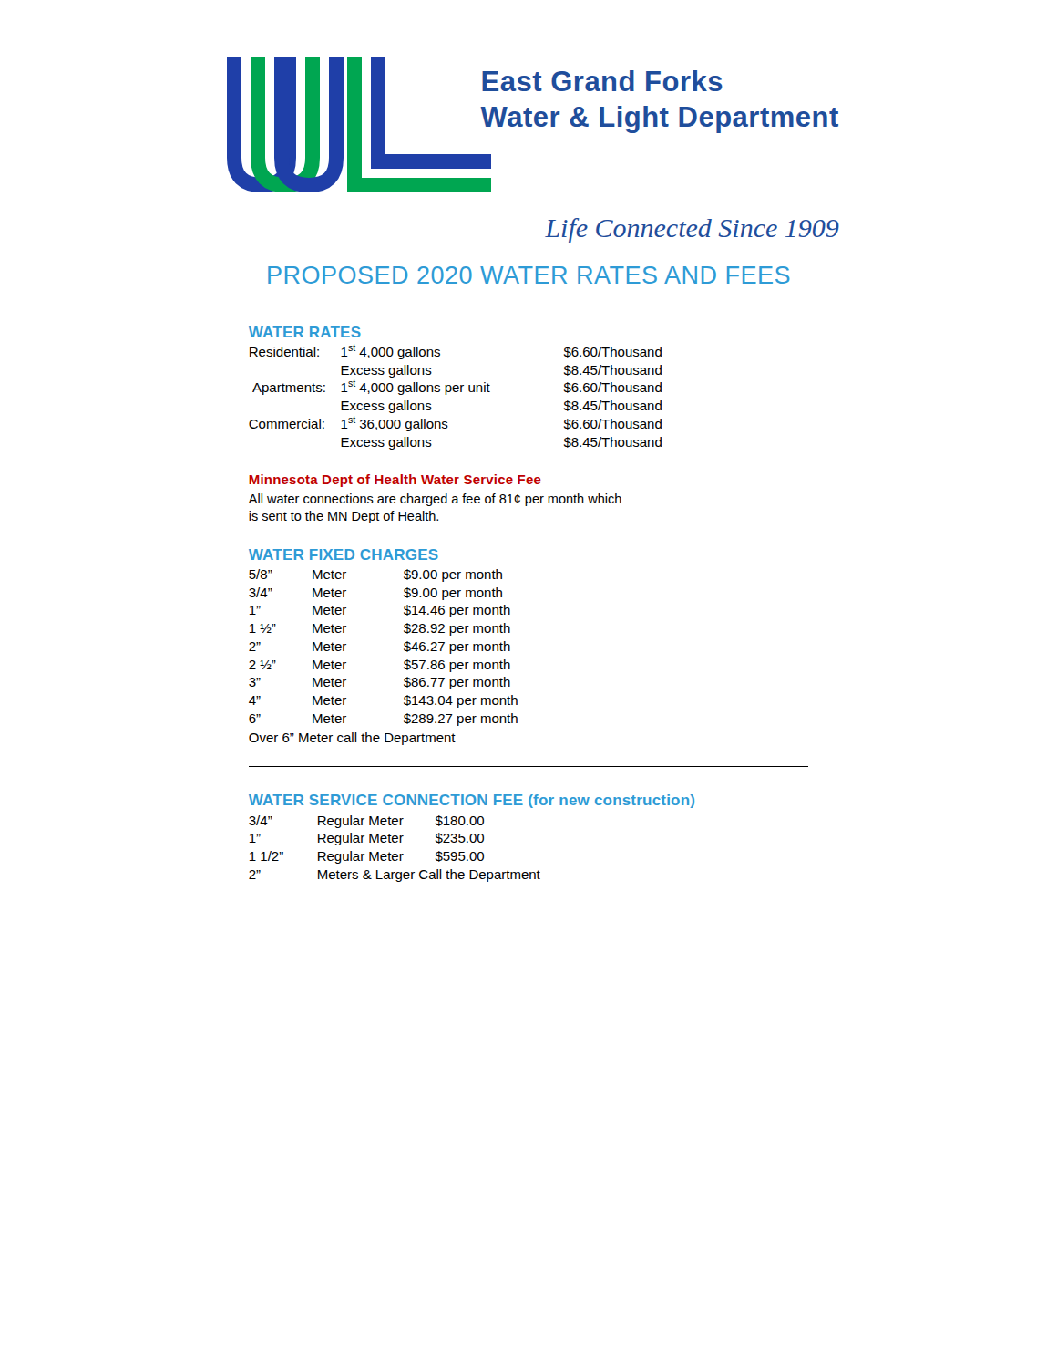East Grand Forks
Water & Light Department
Life Connected Since 1909
PROPOSED 2020 WATER RATES AND FEES
WATER RATES
| Residential: | 1 st 4,000 gallons | $6.60/Thousand |
| | Excess gallons | $8.45/Thousand |
| Apartments: | 1 st 4,000 gallons per unit | $6.60/Thousand |
| | Excess gallons | $8.45/Thousand |
| Commercial: | 1 st 36,000 gallons | $6.60/Thousand |
| | Excess gallons | $8.45/Thousand |
Minnesota Dept of Health Water Service Fee
All water connections are charged a fee of 81¢ per month which
is sent to the MN Dept of Health.
WATER FIXED CHARGES
| 5/8” | Meter | $9.00 per month |
| 3/4” | Meter | $9.00 per month |
| 1” | Meter | $14.46 per month |
| 1 ½” | Meter | $28.92 per month |
| 2” | Meter | $46.27 per month |
| 2 ½” | Meter | $57.86 per month |
| 3” | Meter | $86.77 per month |
| 4” | Meter | $143.04 per month |
| 6” | Meter | $289.27 per month |
Over 6” Meter call the Department
WATER SERVICE CONNECTION FEE (for new construction)
| 3/4” | Regular Meter | $180.00 |
| 1” | Regular Meter | $235.00 |
| 1 1/2” | Regular Meter | $595.00 |
| 2” | Meters & Larger Call the Department |